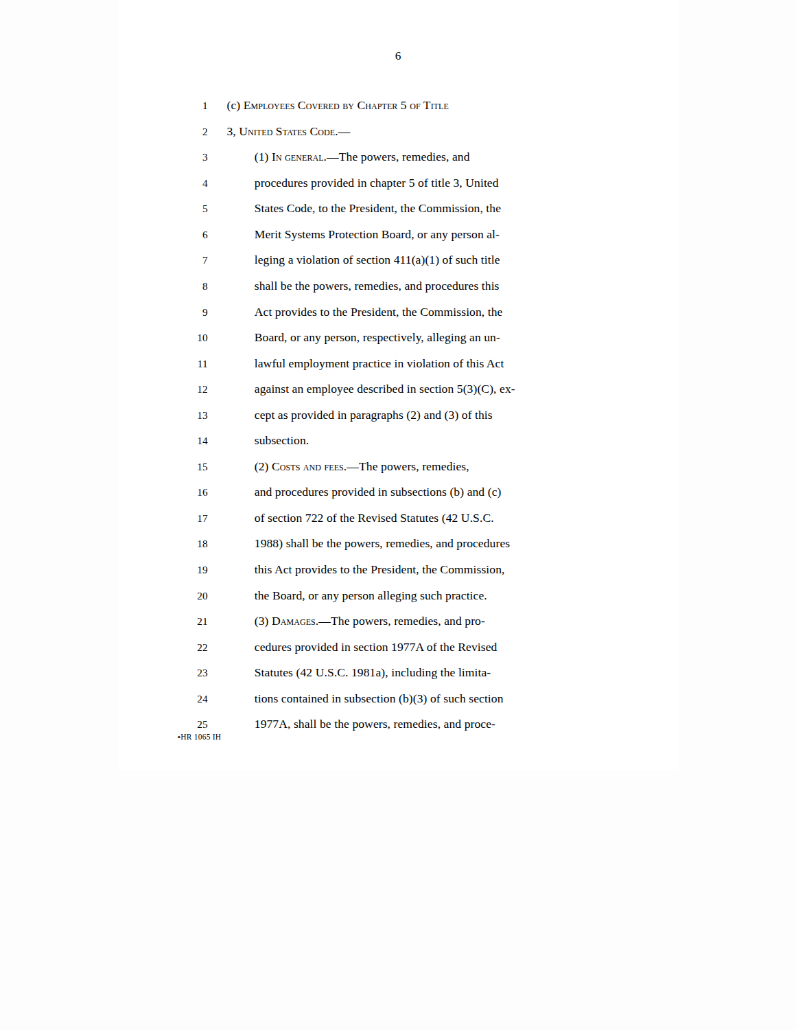6
| 1 | (c) Employees Covered by Chapter 5 of Title |
| 2 | 3, United States Code. — |
| 3 | (1) In general. —The powers, remedies, and |
| 4 | procedures provided in chapter 5 of title 3, United |
| 5 | States Code, to the President, the Commission, the |
| 6 | Merit Systems Protection Board, or any person al- |
| 7 | leging a violation of section 411(a)(1) of such title |
| 8 | shall be the powers, remedies, and procedures this |
| 9 | Act provides to the President, the Commission, the |
| 10 | Board, or any person, respectively, alleging an un- |
| 11 | lawful employment practice in violation of this Act |
| 12 | against an employee described in section 5(3)(C), ex- |
| 13 | cept as provided in paragraphs (2) and (3) of this |
| 14 | subsection. |
| 15 | (2) Costs and fees. —The powers, remedies, |
| 16 | and procedures provided in subsections (b) and (c) |
| 17 | of section 722 of the Revised Statutes (42 U.S.C. |
| 18 | 1988) shall be the powers, remedies, and procedures |
| 19 | this Act provides to the President, the Commission, |
| 20 | the Board, or any person alleging such practice. |
| 21 | (3) Damages. —The powers, remedies, and pro- |
| 22 | cedures provided in section 1977A of the Revised |
| 23 | Statutes (42 U.S.C. 1981a), including the limita- |
| 24 | tions contained in subsection (b)(3) of such section |
| 25 | 1977A, shall be the powers, remedies, and proce- |
•HR 1065 IH